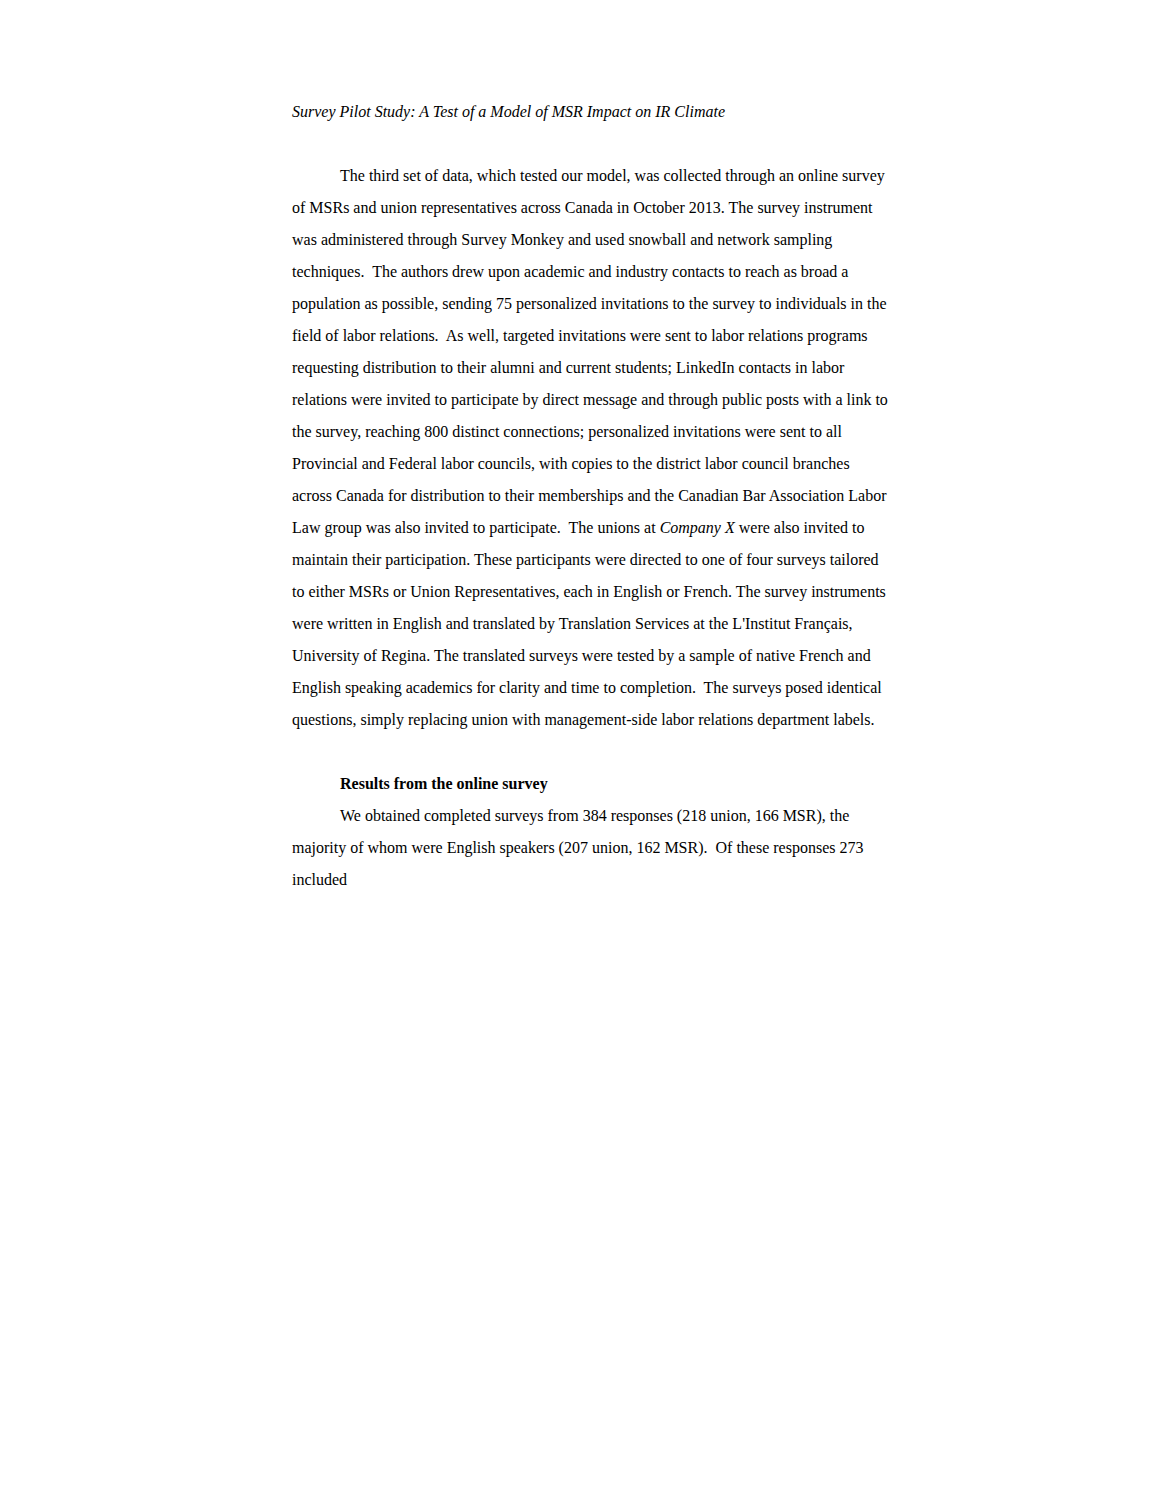Survey Pilot Study: A Test of a Model of MSR Impact on IR Climate
The third set of data, which tested our model, was collected through an online survey of MSRs and union representatives across Canada in October 2013. The survey instrument was administered through Survey Monkey and used snowball and network sampling techniques. The authors drew upon academic and industry contacts to reach as broad a population as possible, sending 75 personalized invitations to the survey to individuals in the field of labor relations. As well, targeted invitations were sent to labor relations programs requesting distribution to their alumni and current students; LinkedIn contacts in labor relations were invited to participate by direct message and through public posts with a link to the survey, reaching 800 distinct connections; personalized invitations were sent to all Provincial and Federal labor councils, with copies to the district labor council branches across Canada for distribution to their memberships and the Canadian Bar Association Labor Law group was also invited to participate. The unions at Company X were also invited to maintain their participation. These participants were directed to one of four surveys tailored to either MSRs or Union Representatives, each in English or French. The survey instruments were written in English and translated by Translation Services at the L'Institut Français, University of Regina. The translated surveys were tested by a sample of native French and English speaking academics for clarity and time to completion. The surveys posed identical questions, simply replacing union with management-side labor relations department labels.
Results from the online survey
We obtained completed surveys from 384 responses (218 union, 166 MSR), the majority of whom were English speakers (207 union, 162 MSR). Of these responses 273 included